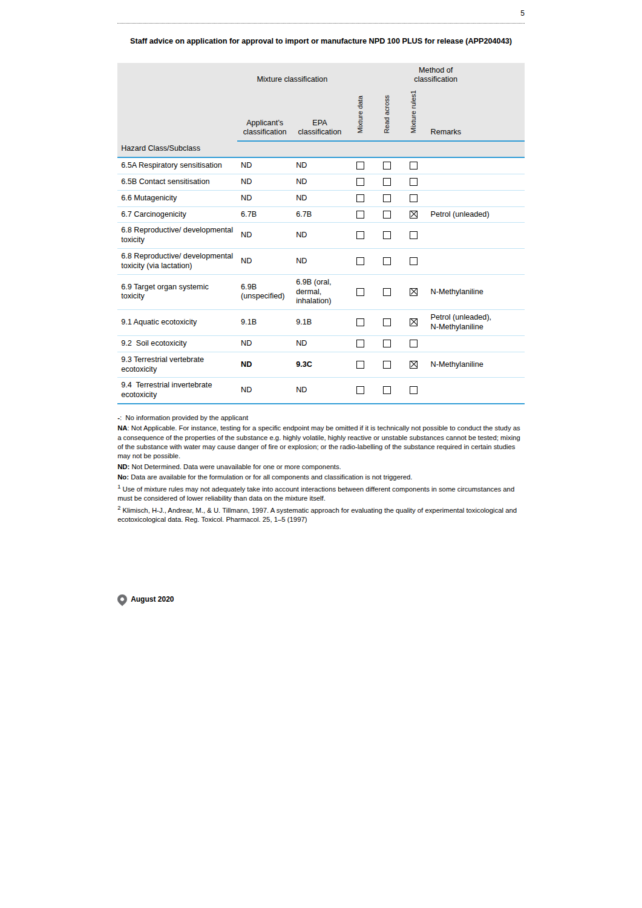5
Staff advice on application for approval to import or manufacture NPD 100 PLUS for release (APP204043)
| | Mixture classification | Method of classification |
| --- | --- | --- |
| Applicant’s classification | EPA classification | Mixture data | Read across | Mixture rules 1 | Remarks |
| Hazard Class/Subclass | | | | | | |
| 6.5A Respiratory sensitisation | ND | ND | | | | |
| 6.5B Contact sensitisation | ND | ND | | | | |
| 6.6 Mutagenicity | ND | ND | | | | |
| 6.7 Carcinogenicity | 6.7B | 6.7B | | | | Petrol (unleaded) |
| 6.8 Reproductive/ developmental toxicity | ND | ND | | | | |
| 6.8 Reproductive/ developmental toxicity (via lactation) | ND | ND | | | | |
| 6.9 Target organ systemic toxicity | 6.9B (unspecified) | 6.9B (oral, dermal, inhalation) | | | | N-Methylaniline |
| 9.1 Aquatic ecotoxicity | 9.1B | 9.1B | | | | Petrol (unleaded), N-Methylaniline |
| 9.2 Soil ecotoxicity | ND | ND | | | | |
| 9.3 Terrestrial vertebrate ecotoxicity | ND | 9.3C | | | | N-Methylaniline |
| 9.4 Terrestrial invertebrate ecotoxicity | ND | ND | | | | |
-: No information provided by the applicant
NA: Not Applicable. For instance, testing for a specific endpoint may be omitted if it is technically not possible to conduct the study as a consequence of the properties of the substance e.g. highly volatile, highly reactive or unstable substances cannot be tested; mixing of the substance with water may cause danger of fire or explosion; or the radio-labelling of the substance required in certain studies may not be possible.
ND: Not Determined. Data were unavailable for one or more components.
No: Data are available for the formulation or for all components and classification is not triggered.
1 Use of mixture rules may not adequately take into account interactions between different components in some circumstances and must be considered of lower reliability than data on the mixture itself.
2 Klimisch, H-J., Andrear, M., & U. Tillmann, 1997. A systematic approach for evaluating the quality of experimental toxicological and ecotoxicological data. Reg. Toxicol. Pharmacol. 25, 1–5 (1997)
August 2020